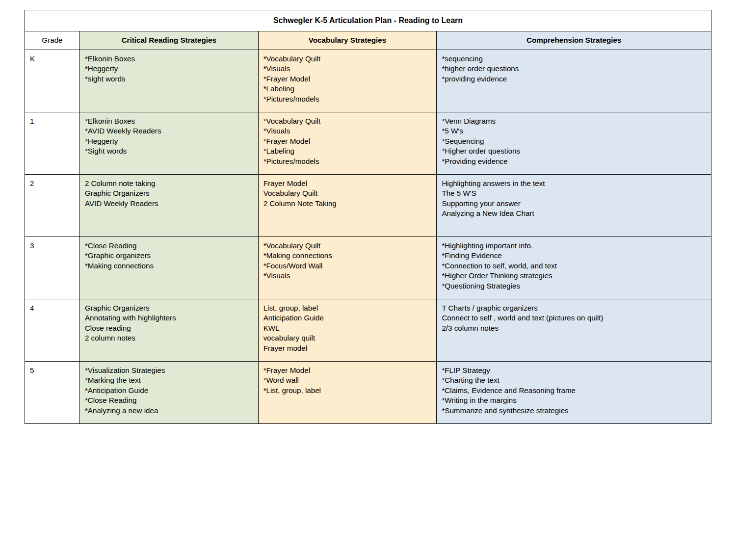Schwegler K-5 Articulation Plan - Reading to Learn
| Grade | Critical Reading Strategies | Vocabulary Strategies | Comprehension Strategies |
| --- | --- | --- | --- |
| K | *Elkonin Boxes *Heggerty *sight words | *Vocabulary Quilt *Visuals *Frayer Model *Labeling *Pictures/models | *sequencing *higher order questions *providing evidence |
| 1 | *Elkonin Boxes *AVID Weekly Readers *Heggerty *Sight words | *Vocabulary Quilt *Visuals *Frayer Model *Labeling *Pictures/models | *Venn Diagrams *5 W's *Sequencing *Higher order questions *Providing evidence |
| 2 | 2 Column note taking Graphic Organizers AVID Weekly Readers | Frayer Model Vocabulary Quilt 2 Column Note Taking | Highlighting answers in the text The 5 W'S Supporting your answer Analyzing a New Idea Chart |
| 3 | *Close Reading *Graphic organizers *Making connections | *Vocabulary Quilt *Making connections *Focus/Word Wall *Visuals | *Highlighting important info. *Finding Evidence *Connection to self, world, and text *Higher Order Thinking strategies *Questioning Strategies |
| 4 | Graphic Organizers Annotating with highlighters Close reading 2 column notes | List, group, label Anticipation Guide KWL vocabulary quilt Frayer model | T Charts / graphic organizers Connect to self , world and text (pictures on quilt) 2/3 column notes |
| 5 | *Visualization Strategies *Marking the text *Anticipation Guide *Close Reading *Analyzing a new idea | *Frayer Model *Word wall *List, group, label | *FLIP Strategy *Charting the text *Claims, Evidence and Reasoning frame *Writing in the margins *Summarize and synthesize strategies |